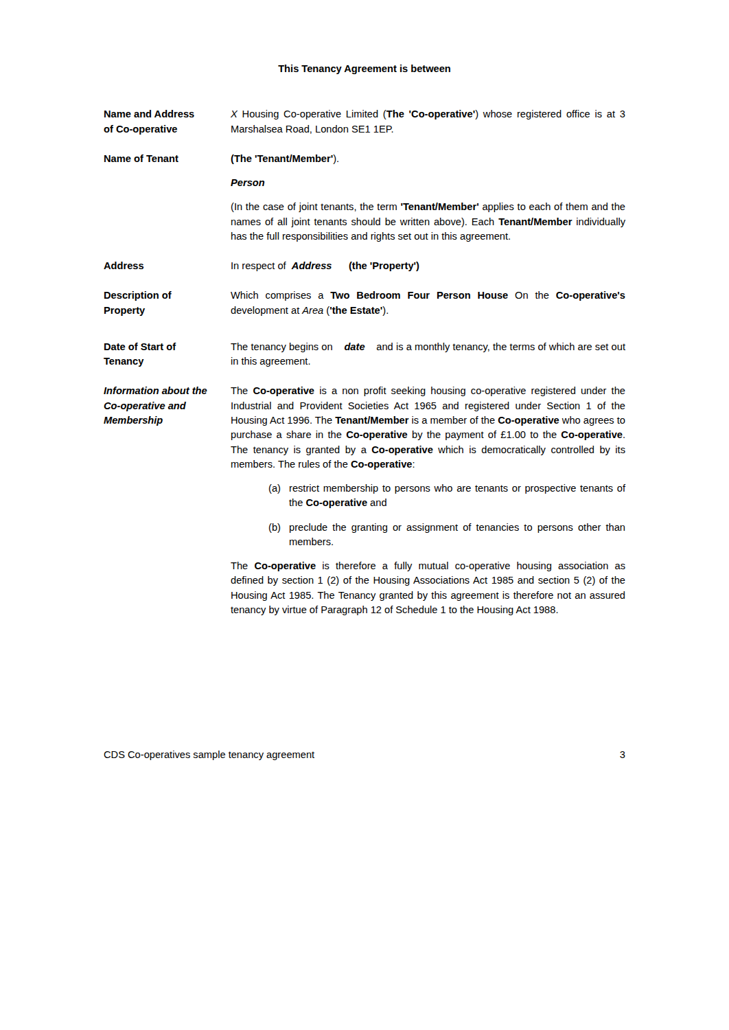This Tenancy Agreement is between
Name and Address
of Co-operative
X Housing Co-operative Limited (The 'Co-operative') whose registered office is at 3 Marshalsea Road, London SE1 1EP.
Name of Tenant
(The 'Tenant/Member').
Person
(In the case of joint tenants, the term 'Tenant/Member' applies to each of them and the names of all joint tenants should be written above). Each Tenant/Member individually has the full responsibilities and rights set out in this agreement.
Address
In respect of Address (the 'Property')
Description of
Property
Which comprises a Two Bedroom Four Person House On the Co-operative's development at Area ('the Estate').
Date of Start of
Tenancy
The tenancy begins on date and is a monthly tenancy, the terms of which are set out in this agreement.
Information about the Co-operative and Membership
The Co-operative is a non profit seeking housing co-operative registered under the Industrial and Provident Societies Act 1965 and registered under Section 1 of the Housing Act 1996. The Tenant/Member is a member of the Co-operative who agrees to purchase a share in the Co-operative by the payment of £1.00 to the Co-operative. The tenancy is granted by a Co-operative which is democratically controlled by its members. The rules of the Co-operative:
(a)
restrict membership to persons who are tenants or prospective tenants of the Co-operative and
(b)
preclude the granting or assignment of tenancies to persons other than members.
The Co-operative is therefore a fully mutual co-operative housing association as defined by section 1 (2) of the Housing Associations Act 1985 and section 5 (2) of the Housing Act 1985. The Tenancy granted by this agreement is therefore not an assured tenancy by virtue of Paragraph 12 of Schedule 1 to the Housing Act 1988.
CDS Co-operatives sample tenancy agreement
3